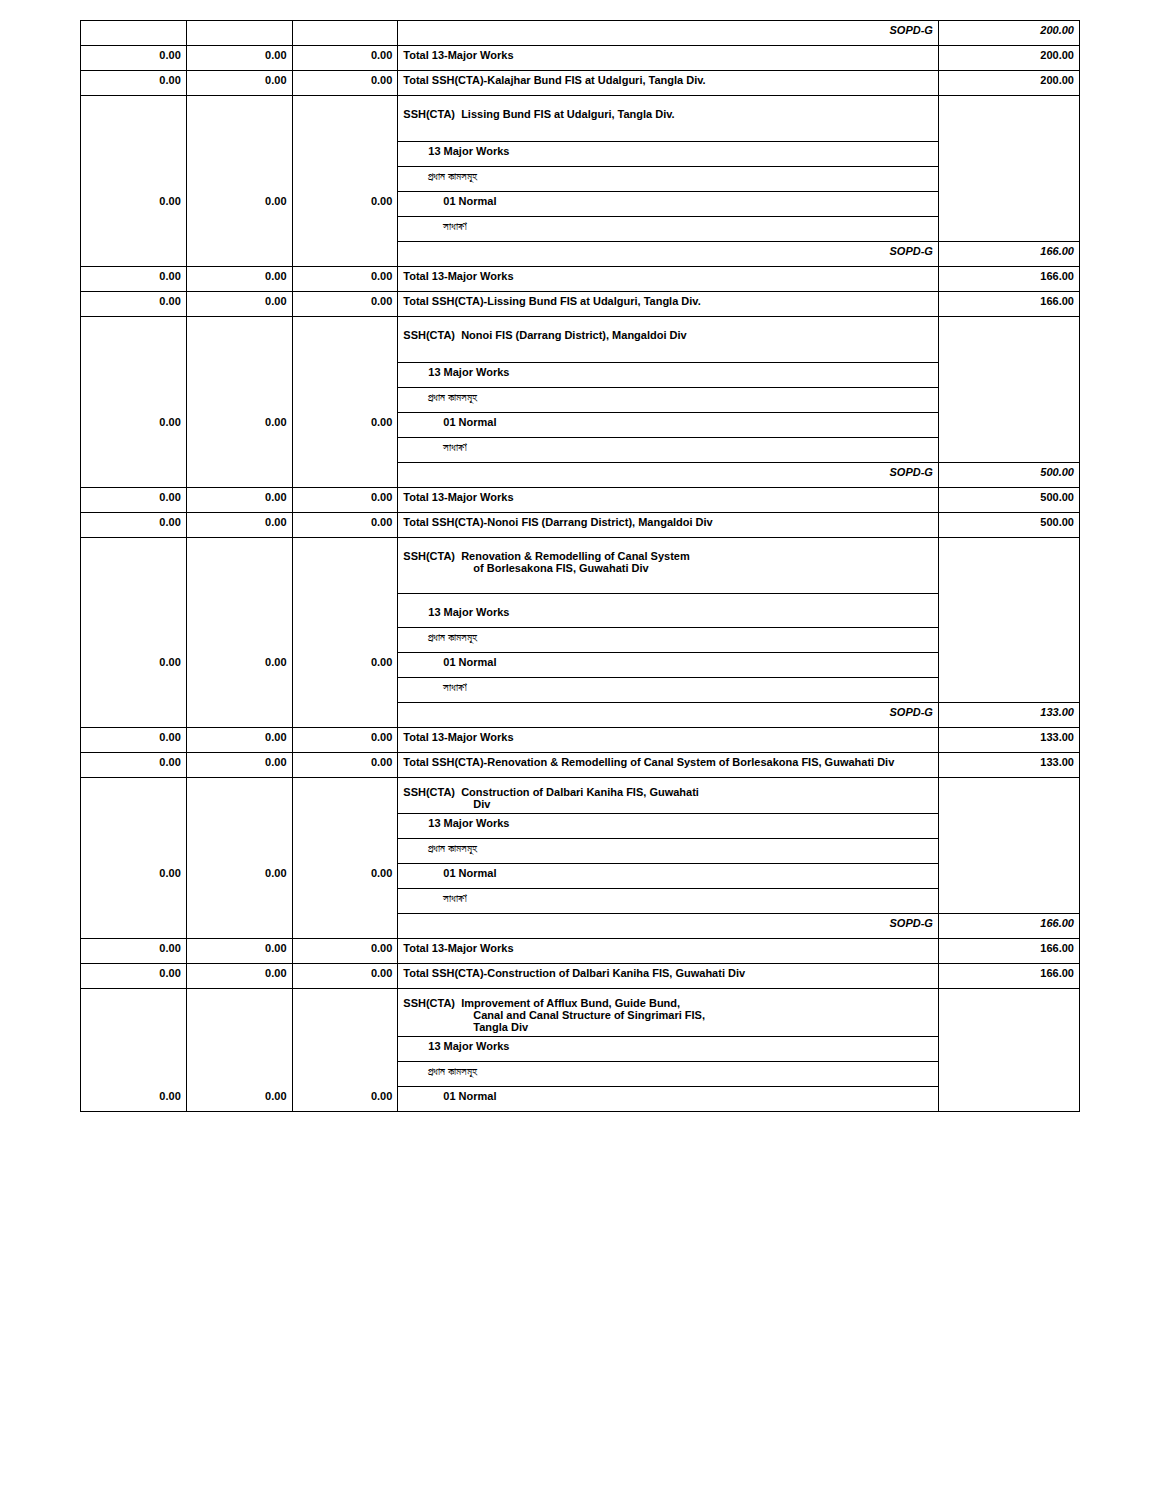| | | | SOPD-G | 200.00 |
| 0.00 | 0.00 | 0.00 | Total 13-Major Works | 200.00 |
| 0.00 | 0.00 | 0.00 | Total SSH(CTA)-Kalajhar Bund FIS at Udalguri, Tangla Div. | 200.00 |
| | | | SSH(CTA) Lissing Bund FIS at Udalguri, Tangla Div. | |
| | | | 13 Major Works | |
| | | | প্ৰধান কামসমূহ | |
| 0.00 | 0.00 | 0.00 | 01 Normal | |
| | | | সাধাৰণ | |
| | | | SOPD-G | 166.00 |
| 0.00 | 0.00 | 0.00 | Total 13-Major Works | 166.00 |
| 0.00 | 0.00 | 0.00 | Total SSH(CTA)-Lissing Bund FIS at Udalguri, Tangla Div. | 166.00 |
| | | | SSH(CTA) Nonoi FIS (Darrang District), Mangaldoi Div | |
| | | | 13 Major Works | |
| | | | প্ৰধান কামসমূহ | |
| 0.00 | 0.00 | 0.00 | 01 Normal | |
| | | | সাধাৰণ | |
| | | | SOPD-G | 500.00 |
| 0.00 | 0.00 | 0.00 | Total 13-Major Works | 500.00 |
| 0.00 | 0.00 | 0.00 | Total SSH(CTA)-Nonoi FIS (Darrang District), Mangaldoi Div | 500.00 |
| | | | SSH(CTA) Renovation & Remodelling of Canal System of Borlesakona FIS, Guwahati Div | |
| | | | 13 Major Works | |
| | | | প্ৰধান কামসমূহ | |
| 0.00 | 0.00 | 0.00 | 01 Normal | |
| | | | সাধাৰণ | |
| | | | SOPD-G | 133.00 |
| 0.00 | 0.00 | 0.00 | Total 13-Major Works | 133.00 |
| 0.00 | 0.00 | 0.00 | Total SSH(CTA)-Renovation & Remodelling of Canal System of Borlesakona FIS, Guwahati Div | 133.00 |
| | | | SSH(CTA) Construction of Dalbari Kaniha FIS, Guwahati Div | |
| | | | 13 Major Works | |
| | | | প্ৰধান কামসমূহ | |
| 0.00 | 0.00 | 0.00 | 01 Normal | |
| | | | সাধাৰণ | |
| | | | SOPD-G | 166.00 |
| 0.00 | 0.00 | 0.00 | Total 13-Major Works | 166.00 |
| 0.00 | 0.00 | 0.00 | Total SSH(CTA)-Construction of Dalbari Kaniha FIS, Guwahati Div | 166.00 |
| | | | SSH(CTA) Improvement of Afflux Bund, Guide Bund, Canal and Canal Structure of Singrimari FIS, Tangla Div | |
| | | | 13 Major Works | |
| | | | প্ৰধান কামসমূহ | |
| 0.00 | 0.00 | 0.00 | 01 Normal | |